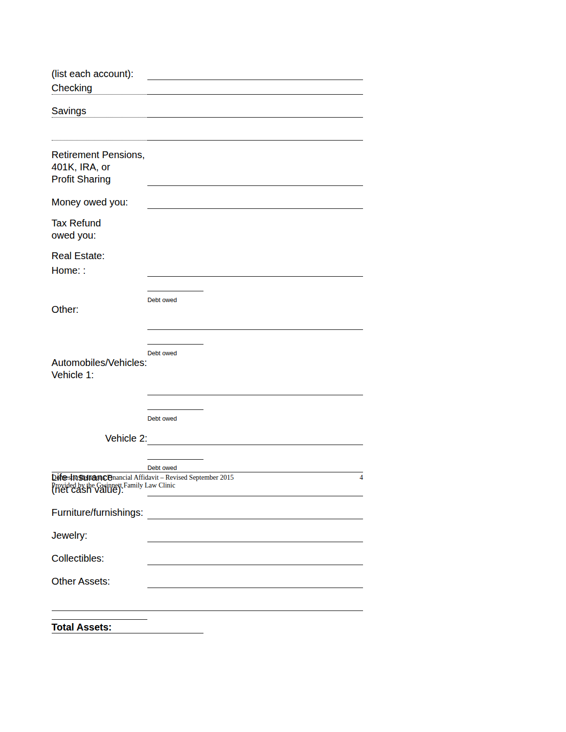| (list each account): | | | | |
| Checking | | | | |
| Savings | | | | |
| Retirement Pensions, 401K, IRA, or Profit Sharing | | | | |
| Money owed you: | | | | |
| Tax Refund owed you: | | | | |
| Real Estate: | | | | |
| Home: : | | | | |
| | Debt owed | | | |
| Other: | | | | |
| | Debt owed | | | |
| Automobiles/Vehicles: | | | | |
| Vehicle 1: | | | | |
| | Debt owed | | | |
| Vehicle 2: | | | |
| | Debt owed | | | |
| Life Insurance (net cash value): | | | | |
| Furniture/furnishings: | | | | |
| Jewelry: | | | | |
| Collectibles: | | | | |
| Other Assets: | | | | |
| Total Assets: | | | | |
Domestic Relations Financial Affidavit – Revised September 2015
Provided by the Gwinnett Family Law Clinic
4